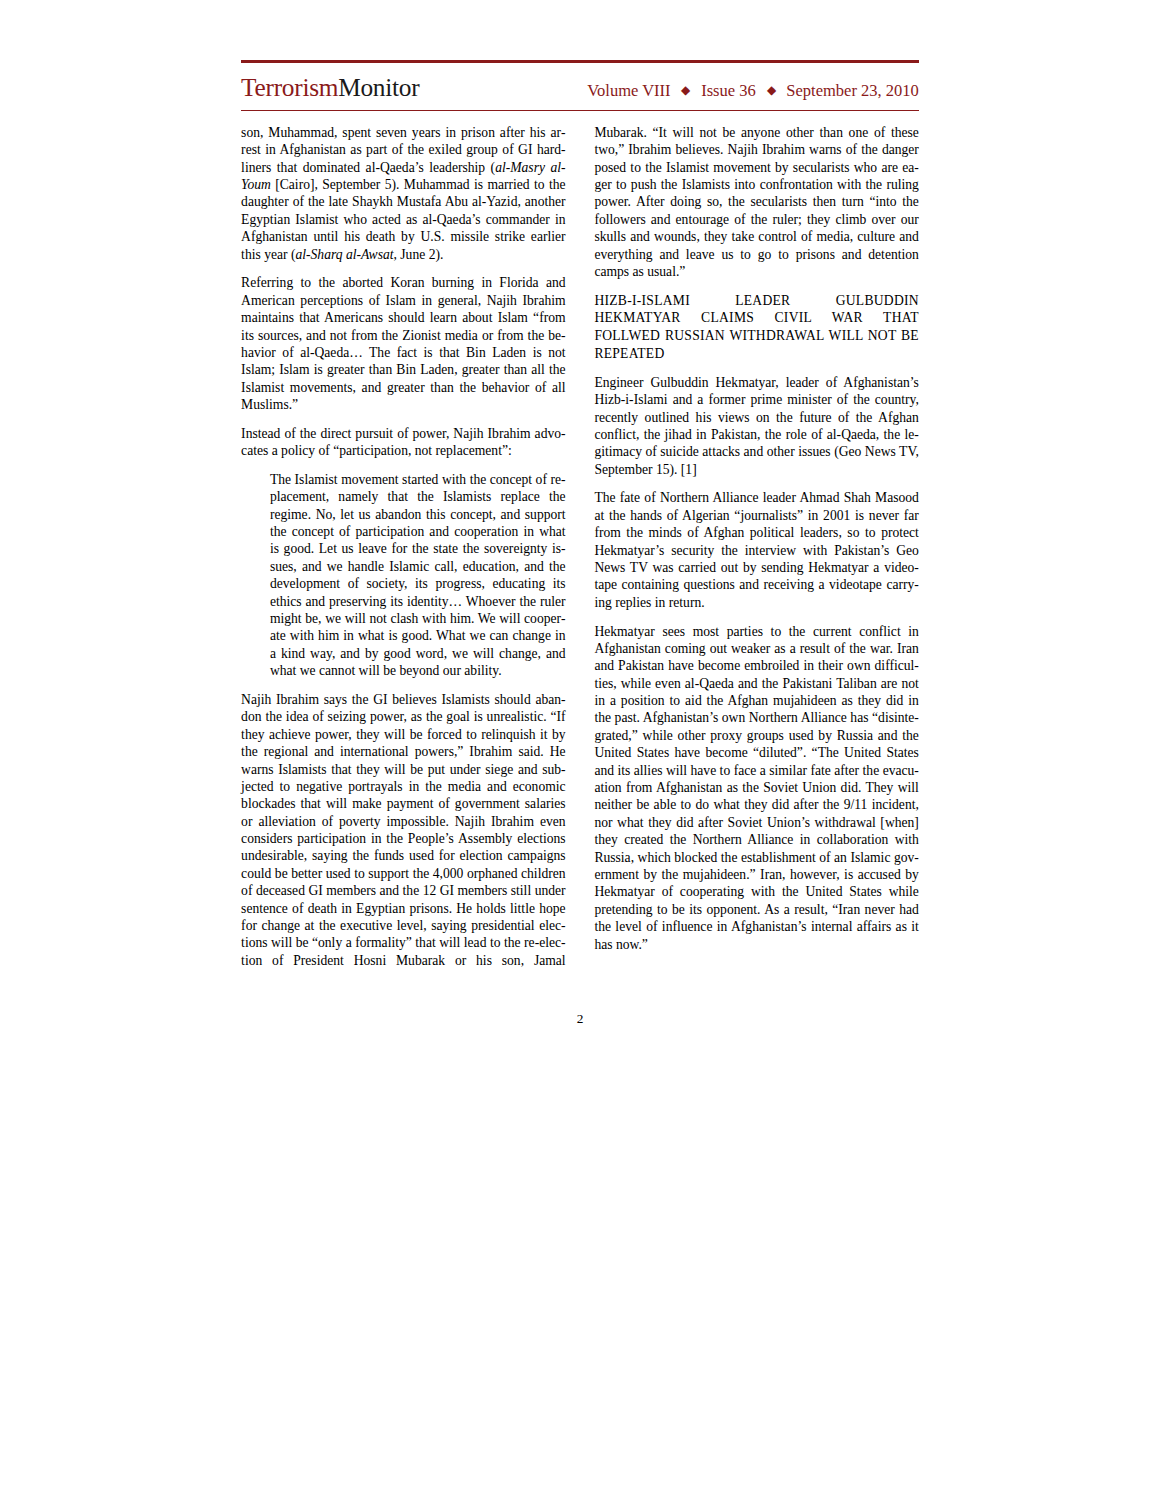Terrorism Monitor
Volume VIII ◆ Issue 36 ◆ September 23, 2010
son, Muhammad, spent seven years in prison after his arrest in Afghanistan as part of the exiled group of GI hardliners that dominated al-Qaeda’s leadership (al-Masry al-Youm [Cairo], September 5). Muhammad is married to the daughter of the late Shaykh Mustafa Abu al-Yazid, another Egyptian Islamist who acted as al-Qaeda’s commander in Afghanistan until his death by U.S. missile strike earlier this year (al-Sharq al-Awsat, June 2).
Referring to the aborted Koran burning in Florida and American perceptions of Islam in general, Najih Ibrahim maintains that Americans should learn about Islam “from its sources, and not from the Zionist media or from the behavior of al-Qaeda… The fact is that Bin Laden is not Islam; Islam is greater than Bin Laden, greater than all the Islamist movements, and greater than the behavior of all Muslims.”
Instead of the direct pursuit of power, Najih Ibrahim advocates a policy of “participation, not replacement”:
The Islamist movement started with the concept of replacement, namely that the Islamists replace the regime. No, let us abandon this concept, and support the concept of participation and cooperation in what is good. Let us leave for the state the sovereignty issues, and we handle Islamic call, education, and the development of society, its progress, educating its ethics and preserving its identity… Whoever the ruler might be, we will not clash with him. We will cooperate with him in what is good. What we can change in a kind way, and by good word, we will change, and what we cannot will be beyond our ability.
Najih Ibrahim says the GI believes Islamists should abandon the idea of seizing power, as the goal is unrealistic. “If they achieve power, they will be forced to relinquish it by the regional and international powers,” Ibrahim said. He warns Islamists that they will be put under siege and subjected to negative portrayals in the media and economic blockades that will make payment of government salaries or alleviation of poverty impossible. Najih Ibrahim even considers participation in the People’s Assembly elections undesirable, saying the funds used for election campaigns could be better used to support the 4,000 orphaned children of deceased GI members and the 12 GI members still under sentence of death in Egyptian prisons. He holds little hope for change at the executive level, saying presidential elections will be “only a formality” that will lead to the re-election of President Hosni Mubarak or his son, Jamal Mubarak. “It will not be anyone other than one of these two,” Ibrahim believes. Najih Ibrahim warns of the danger posed to the Islamist movement by secularists who are eager to push the Islamists into confrontation with the ruling power. After doing so, the secularists then turn “into the followers and entourage of the ruler; they climb over our skulls and wounds, they take control of media, culture and everything and leave us to go to prisons and detention camps as usual.”
HIZB-I-ISLAMI LEADER GULBUDDIN HEKMATYAR CLAIMS CIVIL WAR THAT FOLLWED RUSSIAN WITHDRAWAL WILL NOT BE REPEATED
Engineer Gulbuddin Hekmatyar, leader of Afghanistan’s Hizb-i-Islami and a former prime minister of the country, recently outlined his views on the future of the Afghan conflict, the jihad in Pakistan, the role of al-Qaeda, the legitimacy of suicide attacks and other issues (Geo News TV, September 15). [1]
The fate of Northern Alliance leader Ahmad Shah Masood at the hands of Algerian “journalists” in 2001 is never far from the minds of Afghan political leaders, so to protect Hekmatyar’s security the interview with Pakistan’s Geo News TV was carried out by sending Hekmatyar a videotape containing questions and receiving a videotape carrying replies in return.
Hekmatyar sees most parties to the current conflict in Afghanistan coming out weaker as a result of the war. Iran and Pakistan have become embroiled in their own difficulties, while even al-Qaeda and the Pakistani Taliban are not in a position to aid the Afghan mujahideen as they did in the past. Afghanistan’s own Northern Alliance has “disintegrated,” while other proxy groups used by Russia and the United States have become “diluted”. “The United States and its allies will have to face a similar fate after the evacuation from Afghanistan as the Soviet Union did. They will neither be able to do what they did after the 9/11 incident, nor what they did after Soviet Union’s withdrawal [when] they created the Northern Alliance in collaboration with Russia, which blocked the establishment of an Islamic government by the mujahideen.” Iran, however, is accused by Hekmatyar of cooperating with the United States while pretending to be its opponent. As a result, “Iran never had the level of influence in Afghanistan’s internal affairs as it has now.”
2